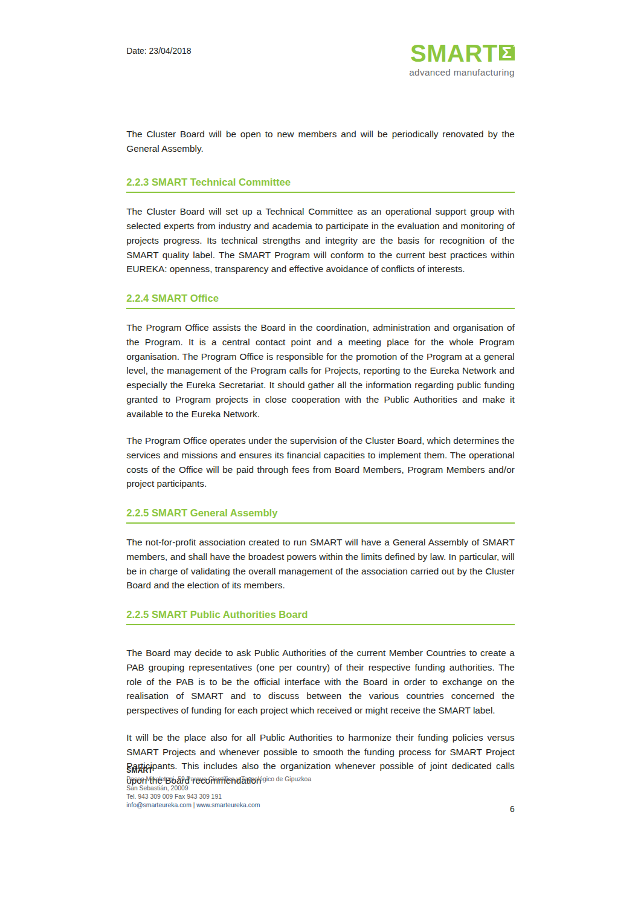Date: 23/04/2018
SMART Σ
advanced manufacturing
The Cluster Board will be open to new members and will be periodically renovated by the General Assembly.
2.2.3 SMART Technical Committee
The Cluster Board will set up a Technical Committee as an operational support group with selected experts from industry and academia to participate in the evaluation and monitoring of projects progress. Its technical strengths and integrity are the basis for recognition of the SMART quality label. The SMART Program will conform to the current best practices within EUREKA: openness, transparency and effective avoidance of conflicts of interests.
2.2.4 SMART Office
The Program Office assists the Board in the coordination, administration and organisation of the Program. It is a central contact point and a meeting place for the whole Program organisation. The Program Office is responsible for the promotion of the Program at a general level, the management of the Program calls for Projects, reporting to the Eureka Network and especially the Eureka Secretariat. It should gather all the information regarding public funding granted to Program projects in close cooperation with the Public Authorities and make it available to the Eureka Network.
The Program Office operates under the supervision of the Cluster Board, which determines the services and missions and ensures its financial capacities to implement them. The operational costs of the Office will be paid through fees from Board Members, Program Members and/or project participants.
2.2.5 SMART General Assembly
The not-for-profit association created to run SMART will have a General Assembly of SMART members, and shall have the broadest powers within the limits defined by law. In particular, will be in charge of validating the overall management of the association carried out by the Cluster Board and the election of its members.
2.2.5 SMART Public Authorities Board
The Board may decide to ask Public Authorities of the current Member Countries to create a PAB grouping representatives (one per country) of their respective funding authorities. The role of the PAB is to be the official interface with the Board in order to exchange on the realisation of SMART and to discuss between the various countries concerned the perspectives of funding for each project which received or might receive the SMART label.
It will be the place also for all Public Authorities to harmonize their funding policies versus SMART Projects and whenever possible to smooth the funding process for SMART Project Participants. This includes also the organization whenever possible of joint dedicated calls upon the Board recommendation
SMART
Paseo Mikeletegi, 59 Parque Científico y Tecnológico de Gipuzkoa
San Sebastián, 20009
Tel. 943 309 009 Fax 943 309 191
info@smarteureka.com | www.smarteureka.com
6